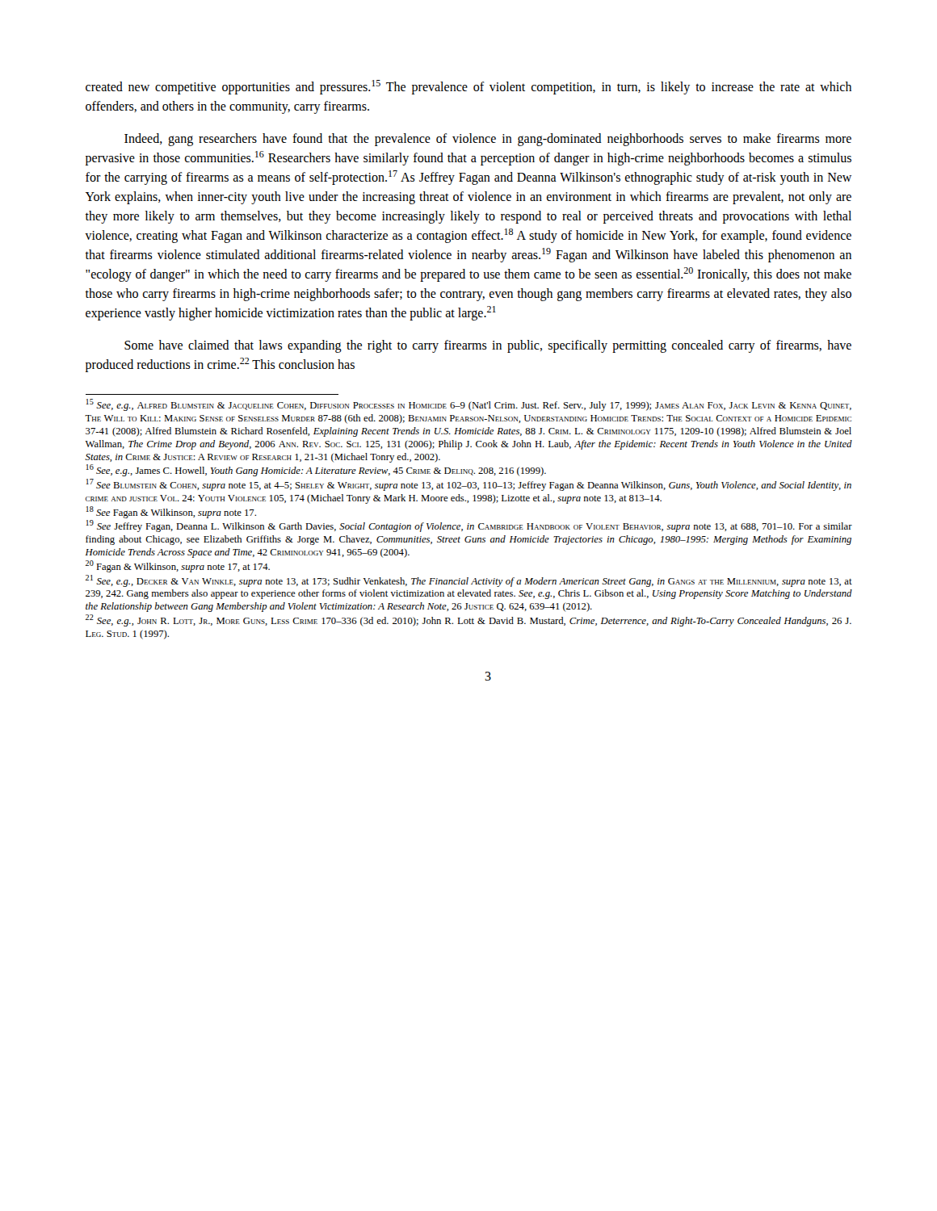created new competitive opportunities and pressures.15 The prevalence of violent competition, in turn, is likely to increase the rate at which offenders, and others in the community, carry firearms.
Indeed, gang researchers have found that the prevalence of violence in gang-dominated neighborhoods serves to make firearms more pervasive in those communities.16 Researchers have similarly found that a perception of danger in high-crime neighborhoods becomes a stimulus for the carrying of firearms as a means of self-protection.17 As Jeffrey Fagan and Deanna Wilkinson's ethnographic study of at-risk youth in New York explains, when inner-city youth live under the increasing threat of violence in an environment in which firearms are prevalent, not only are they more likely to arm themselves, but they become increasingly likely to respond to real or perceived threats and provocations with lethal violence, creating what Fagan and Wilkinson characterize as a contagion effect.18 A study of homicide in New York, for example, found evidence that firearms violence stimulated additional firearms-related violence in nearby areas.19 Fagan and Wilkinson have labeled this phenomenon an "ecology of danger" in which the need to carry firearms and be prepared to use them came to be seen as essential.20 Ironically, this does not make those who carry firearms in high-crime neighborhoods safer; to the contrary, even though gang members carry firearms at elevated rates, they also experience vastly higher homicide victimization rates than the public at large.21
Some have claimed that laws expanding the right to carry firearms in public, specifically permitting concealed carry of firearms, have produced reductions in crime.22 This conclusion has
15 See, e.g., Alfred Blumstein & Jacqueline Cohen, Diffusion Processes in Homicide 6–9 (Nat'l Crim. Just. Ref. Serv., July 17, 1999); James Alan Fox, Jack Levin & Kenna Quinet, The Will to Kill: Making Sense of Senseless Murder 87-88 (6th ed. 2008); Benjamin Pearson-Nelson, Understanding Homicide Trends: The Social Context of a Homicide Epidemic 37-41 (2008); Alfred Blumstein & Richard Rosenfeld, Explaining Recent Trends in U.S. Homicide Rates, 88 J. Crim. L. & Criminology 1175, 1209-10 (1998); Alfred Blumstein & Joel Wallman, The Crime Drop and Beyond, 2006 Ann. Rev. Soc. Sci. 125, 131 (2006); Philip J. Cook & John H. Laub, After the Epidemic: Recent Trends in Youth Violence in the United States, in Crime & Justice: A Review of Research 1, 21-31 (Michael Tonry ed., 2002).
16 See, e.g., James C. Howell, Youth Gang Homicide: A Literature Review, 45 Crime & Delinq. 208, 216 (1999).
17 See Blumstein & Cohen, supra note 15, at 4–5; Sheley & Wright, supra note 13, at 102–03, 110–13; Jeffrey Fagan & Deanna Wilkinson, Guns, Youth Violence, and Social Identity, in crime and justice Vol. 24: Youth Violence 105, 174 (Michael Tonry & Mark H. Moore eds., 1998); Lizotte et al., supra note 13, at 813–14.
18 See Fagan & Wilkinson, supra note 17.
19 See Jeffrey Fagan, Deanna L. Wilkinson & Garth Davies, Social Contagion of Violence, in Cambridge Handbook of Violent Behavior, supra note 13, at 688, 701–10. For a similar finding about Chicago, see Elizabeth Griffiths & Jorge M. Chavez, Communities, Street Guns and Homicide Trajectories in Chicago, 1980–1995: Merging Methods for Examining Homicide Trends Across Space and Time, 42 Criminology 941, 965–69 (2004).
20 Fagan & Wilkinson, supra note 17, at 174.
21 See, e.g., Decker & Van Winkle, supra note 13, at 173; Sudhir Venkatesh, The Financial Activity of a Modern American Street Gang, in Gangs at the Millennium, supra note 13, at 239, 242. Gang members also appear to experience other forms of violent victimization at elevated rates. See, e.g., Chris L. Gibson et al., Using Propensity Score Matching to Understand the Relationship between Gang Membership and Violent Victimization: A Research Note, 26 Justice Q. 624, 639–41 (2012).
22 See, e.g., John R. Lott, Jr., More Guns, Less Crime 170–336 (3d ed. 2010); John R. Lott & David B. Mustard, Crime, Deterrence, and Right-To-Carry Concealed Handguns, 26 J. Leg. Stud. 1 (1997).
3